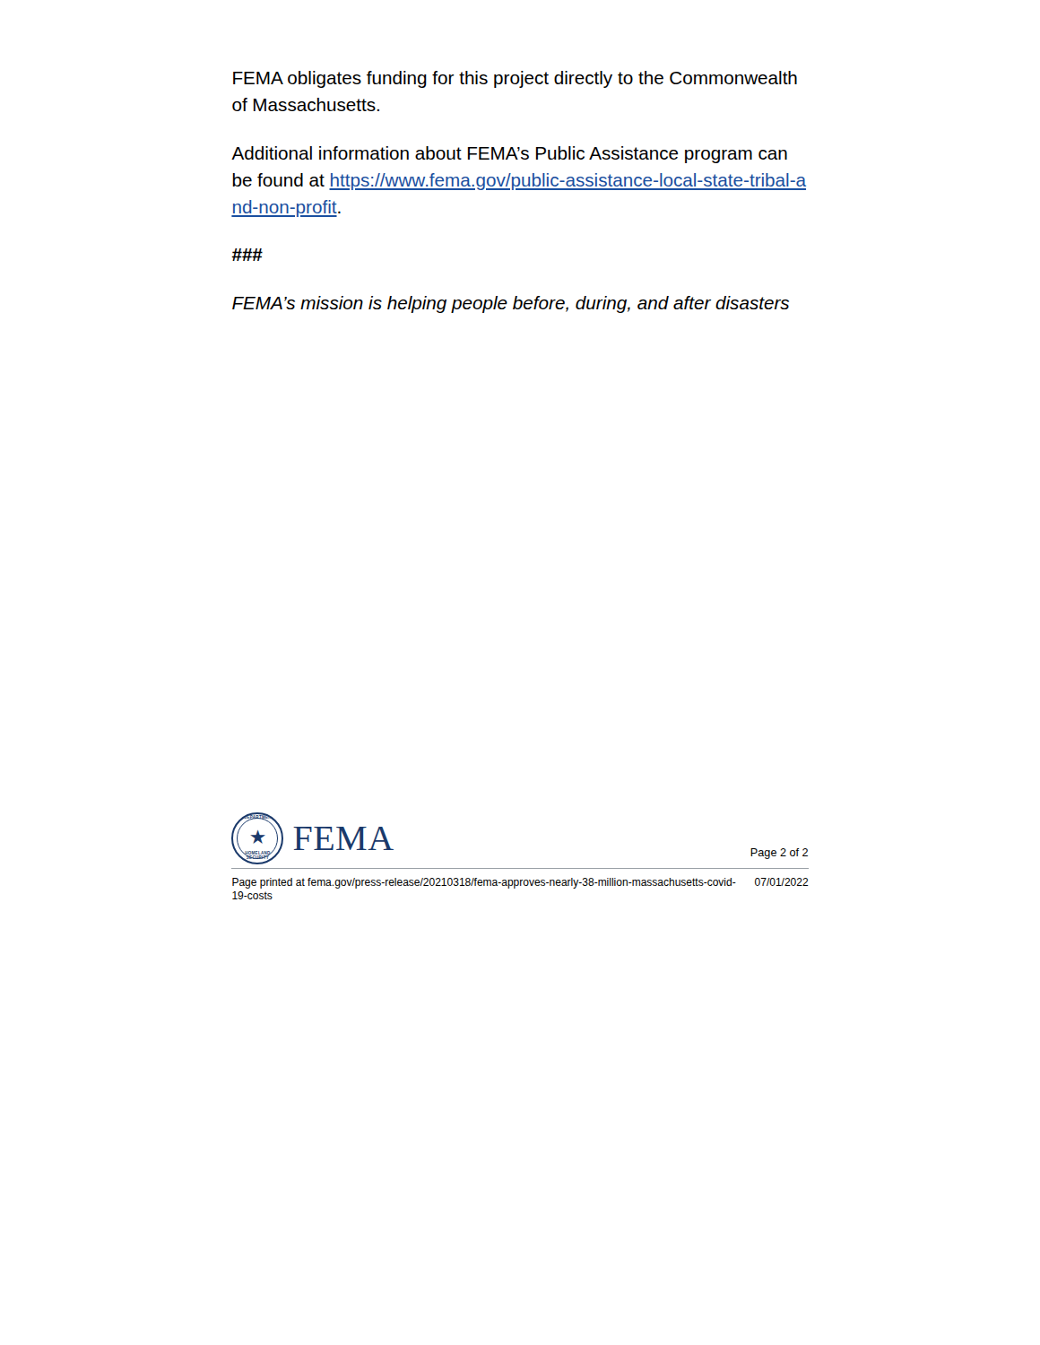FEMA obligates funding for this project directly to the Commonwealth of Massachusetts.
Additional information about FEMA’s Public Assistance program can be found at https://www.fema.gov/public-assistance-local-state-tribal-and-non-profit.
###
FEMA’s mission is helping people before, during, and after disasters
U.S. DEPARTMENT OF
★
HOMELAND SECURITY
FEMA
Page 2 of 2
Page printed at fema.gov/press-release/20210318/fema-approves-nearly-38-million-massachusetts-covid-19-costs
07/01/2022